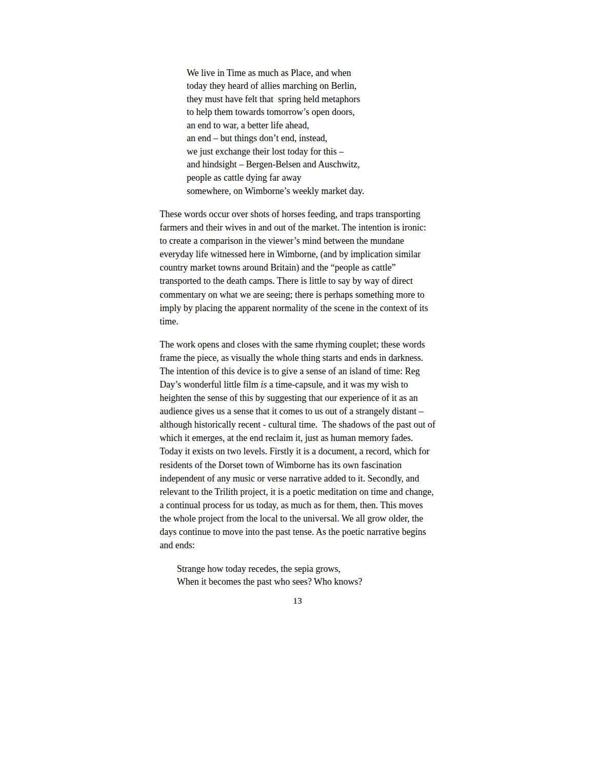We live in Time as much as Place, and when
today they heard of allies marching on Berlin,
they must have felt that spring held metaphors
to help them towards tomorrow’s open doors,
an end to war, a better life ahead,
an end – but things don’t end, instead,
we just exchange their lost today for this –
and hindsight – Bergen-Belsen and Auschwitz,
people as cattle dying far away
somewhere, on Wimborne’s weekly market day.
These words occur over shots of horses feeding, and traps transporting farmers and their wives in and out of the market. The intention is ironic: to create a comparison in the viewer’s mind between the mundane everyday life witnessed here in Wimborne, (and by implication similar country market towns around Britain) and the “people as cattle” transported to the death camps. There is little to say by way of direct commentary on what we are seeing; there is perhaps something more to imply by placing the apparent normality of the scene in the context of its time.
The work opens and closes with the same rhyming couplet; these words frame the piece, as visually the whole thing starts and ends in darkness. The intention of this device is to give a sense of an island of time: Reg Day’s wonderful little film is a time-capsule, and it was my wish to heighten the sense of this by suggesting that our experience of it as an audience gives us a sense that it comes to us out of a strangely distant – although historically recent - cultural time. The shadows of the past out of which it emerges, at the end reclaim it, just as human memory fades. Today it exists on two levels. Firstly it is a document, a record, which for residents of the Dorset town of Wimborne has its own fascination independent of any music or verse narrative added to it. Secondly, and relevant to the Trilith project, it is a poetic meditation on time and change, a continual process for us today, as much as for them, then. This moves the whole project from the local to the universal. We all grow older, the days continue to move into the past tense. As the poetic narrative begins and ends:
Strange how today recedes, the sepia grows,
When it becomes the past who sees? Who knows?
13